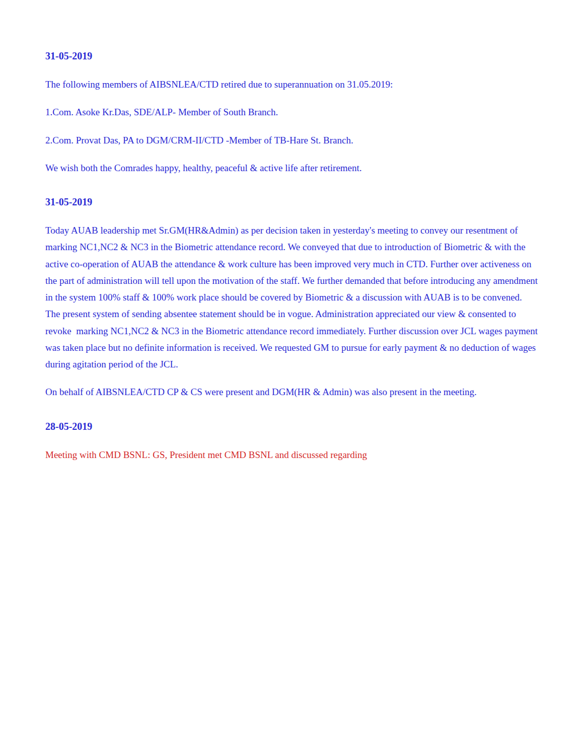31-05-2019
The following members of AIBSNLEA/CTD retired due to superannuation on 31.05.2019:
1.Com. Asoke Kr.Das, SDE/ALP- Member of South Branch.
2.Com. Provat Das, PA to DGM/CRM-II/CTD -Member of TB-Hare St. Branch.
We wish both the Comrades happy, healthy, peaceful & active life after retirement.
31-05-2019
Today AUAB leadership met Sr.GM(HR&Admin) as per decision taken in yesterday's meeting to convey our resentment of marking NC1,NC2 & NC3 in the Biometric attendance record. We conveyed that due to introduction of Biometric & with the active co-operation of AUAB the attendance & work culture has been improved very much in CTD. Further over activeness on the part of administration will tell upon the motivation of the staff. We further demanded that before introducing any amendment in the system 100% staff & 100% work place should be covered by Biometric & a discussion with AUAB is to be convened. The present system of sending absentee statement should be in vogue. Administration appreciated our view & consented to revoke marking NC1,NC2 & NC3 in the Biometric attendance record immediately. Further discussion over JCL wages payment was taken place but no definite information is received. We requested GM to pursue for early payment & no deduction of wages during agitation period of the JCL.
On behalf of AIBSNLEA/CTD CP & CS were present and DGM(HR & Admin) was also present in the meeting.
28-05-2019
Meeting with CMD BSNL: GS, President met CMD BSNL and discussed regarding